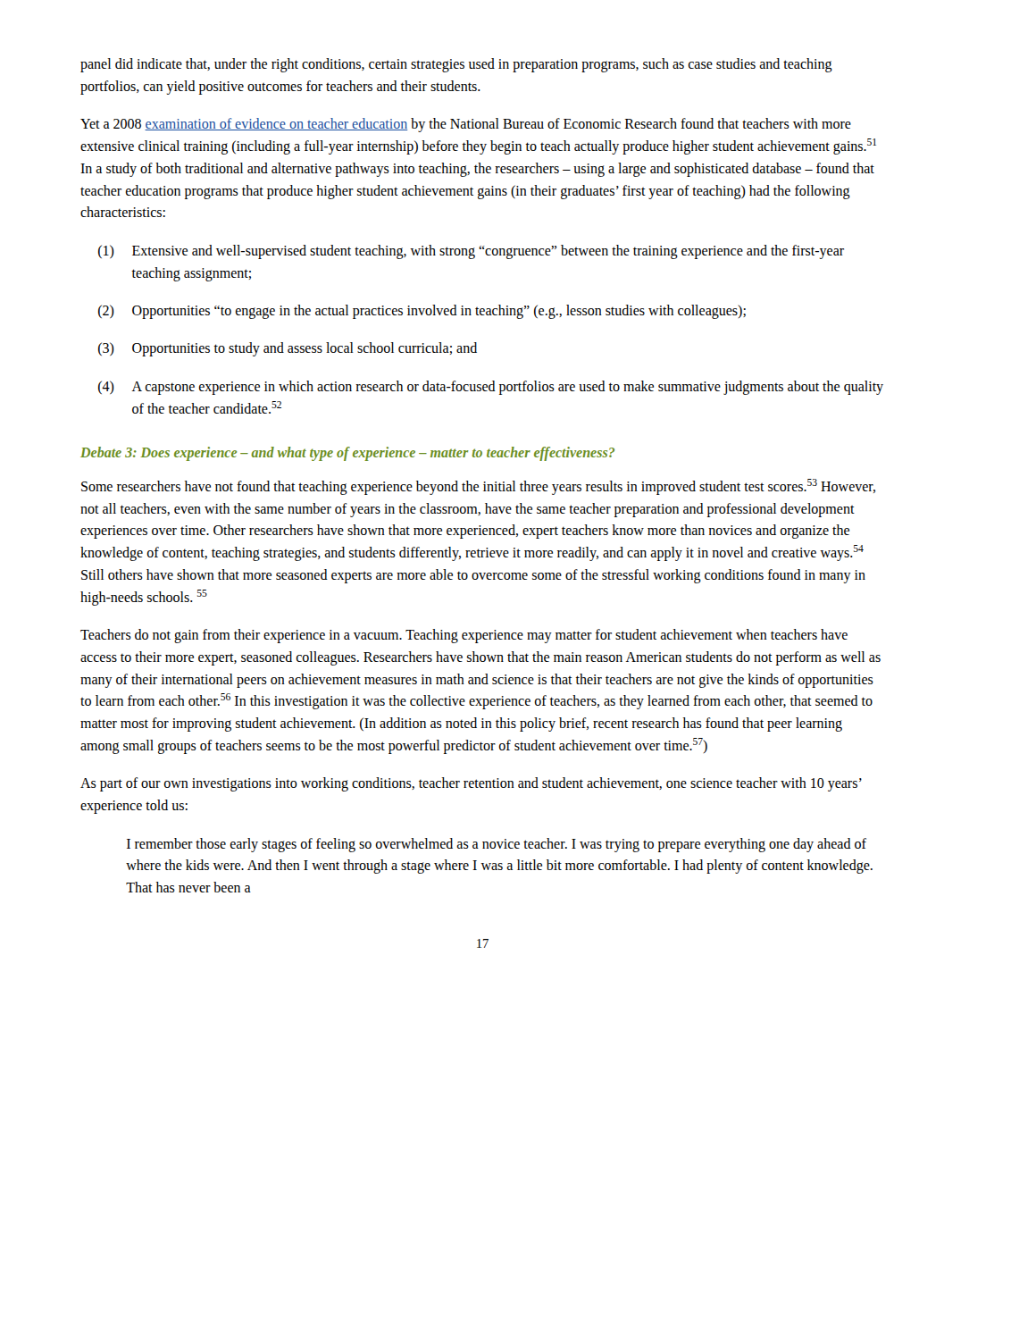panel did indicate that, under the right conditions, certain strategies used in preparation programs, such as case studies and teaching portfolios, can yield positive outcomes for teachers and their students.
Yet a 2008 examination of evidence on teacher education by the National Bureau of Economic Research found that teachers with more extensive clinical training (including a full-year internship) before they begin to teach actually produce higher student achievement gains.51 In a study of both traditional and alternative pathways into teaching, the researchers – using a large and sophisticated database – found that teacher education programs that produce higher student achievement gains (in their graduates’ first year of teaching) had the following characteristics:
Extensive and well-supervised student teaching, with strong “congruence” between the training experience and the first-year teaching assignment;
Opportunities “to engage in the actual practices involved in teaching” (e.g., lesson studies with colleagues);
Opportunities to study and assess local school curricula; and
A capstone experience in which action research or data-focused portfolios are used to make summative judgments about the quality of the teacher candidate.52
Debate 3: Does experience – and what type of experience – matter to teacher effectiveness?
Some researchers have not found that teaching experience beyond the initial three years results in improved student test scores.53 However, not all teachers, even with the same number of years in the classroom, have the same teacher preparation and professional development experiences over time. Other researchers have shown that more experienced, expert teachers know more than novices and organize the knowledge of content, teaching strategies, and students differently, retrieve it more readily, and can apply it in novel and creative ways.54 Still others have shown that more seasoned experts are more able to overcome some of the stressful working conditions found in many in high-needs schools. 55
Teachers do not gain from their experience in a vacuum. Teaching experience may matter for student achievement when teachers have access to their more expert, seasoned colleagues. Researchers have shown that the main reason American students do not perform as well as many of their international peers on achievement measures in math and science is that their teachers are not give the kinds of opportunities to learn from each other.56 In this investigation it was the collective experience of teachers, as they learned from each other, that seemed to matter most for improving student achievement. (In addition as noted in this policy brief, recent research has found that peer learning among small groups of teachers seems to be the most powerful predictor of student achievement over time.57)
As part of our own investigations into working conditions, teacher retention and student achievement, one science teacher with 10 years’ experience told us:
I remember those early stages of feeling so overwhelmed as a novice teacher. I was trying to prepare everything one day ahead of where the kids were. And then I went through a stage where I was a little bit more comfortable. I had plenty of content knowledge. That has never been a
17